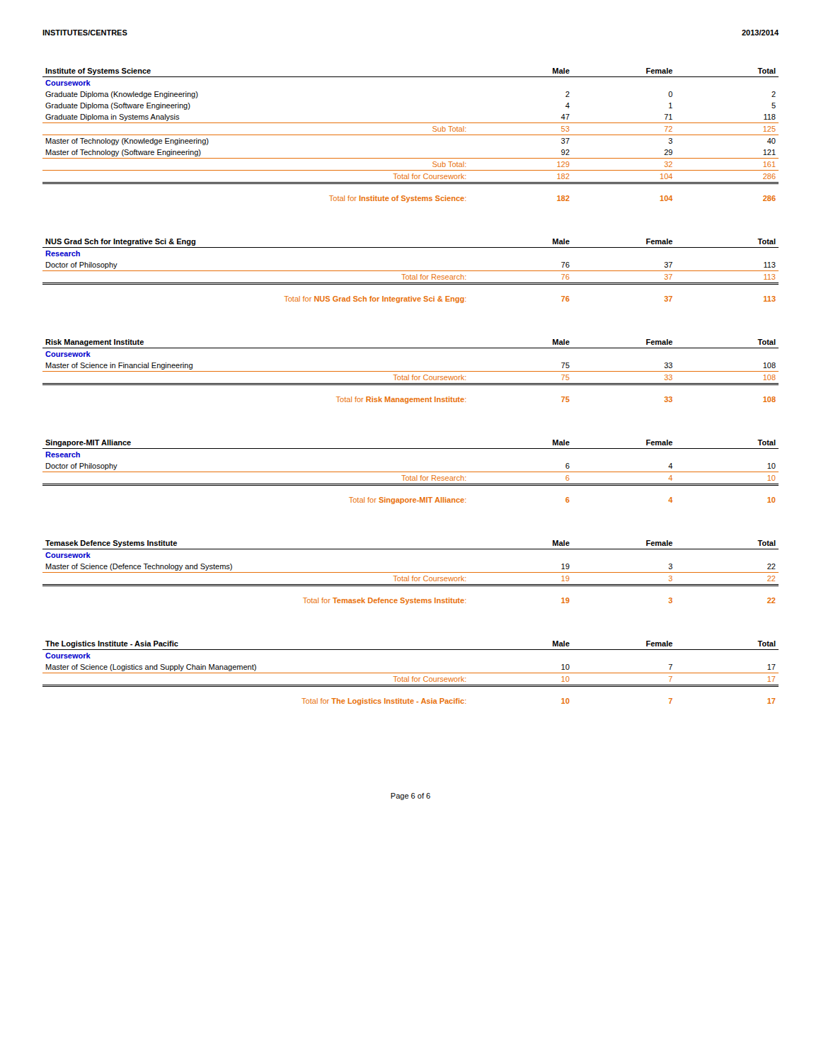INSTITUTES/CENTRES 2013/2014
| Institute of Systems Science | Male | Female | Total |
| --- | --- | --- | --- |
| Coursework |
| Graduate Diploma (Knowledge Engineering) | 2 | 0 | 2 |
| Graduate Diploma (Software Engineering) | 4 | 1 | 5 |
| Graduate Diploma in Systems Analysis | 47 | 71 | 118 |
| Sub Total: | 53 | 72 | 125 |
| Master of Technology (Knowledge Engineering) | 37 | 3 | 40 |
| Master of Technology (Software Engineering) | 92 | 29 | 121 |
| Sub Total: | 129 | 32 | 161 |
| Total for Coursework: | 182 | 104 | 286 |
| Total for Institute of Systems Science : | 182 | 104 | 286 |
| NUS Grad Sch for Integrative Sci & Engg | Male | Female | Total |
| --- | --- | --- | --- |
| Research |
| Doctor of Philosophy | 76 | 37 | 113 |
| Total for Research: | 76 | 37 | 113 |
| Total for NUS Grad Sch for Integrative Sci & Engg : | 76 | 37 | 113 |
| Risk Management Institute | Male | Female | Total |
| --- | --- | --- | --- |
| Coursework |
| Master of Science in Financial Engineering | 75 | 33 | 108 |
| Total for Coursework: | 75 | 33 | 108 |
| Total for Risk Management Institute : | 75 | 33 | 108 |
| Singapore-MIT Alliance | Male | Female | Total |
| --- | --- | --- | --- |
| Research |
| Doctor of Philosophy | 6 | 4 | 10 |
| Total for Research: | 6 | 4 | 10 |
| Total for Singapore-MIT Alliance : | 6 | 4 | 10 |
| Temasek Defence Systems Institute | Male | Female | Total |
| --- | --- | --- | --- |
| Coursework |
| Master of Science (Defence Technology and Systems) | 19 | 3 | 22 |
| Total for Coursework: | 19 | 3 | 22 |
| Total for Temasek Defence Systems Institute : | 19 | 3 | 22 |
| The Logistics Institute - Asia Pacific | Male | Female | Total |
| --- | --- | --- | --- |
| Coursework |
| Master of Science (Logistics and Supply Chain Management) | 10 | 7 | 17 |
| Total for Coursework: | 10 | 7 | 17 |
| Total for The Logistics Institute - Asia Pacific : | 10 | 7 | 17 |
Page 6 of 6